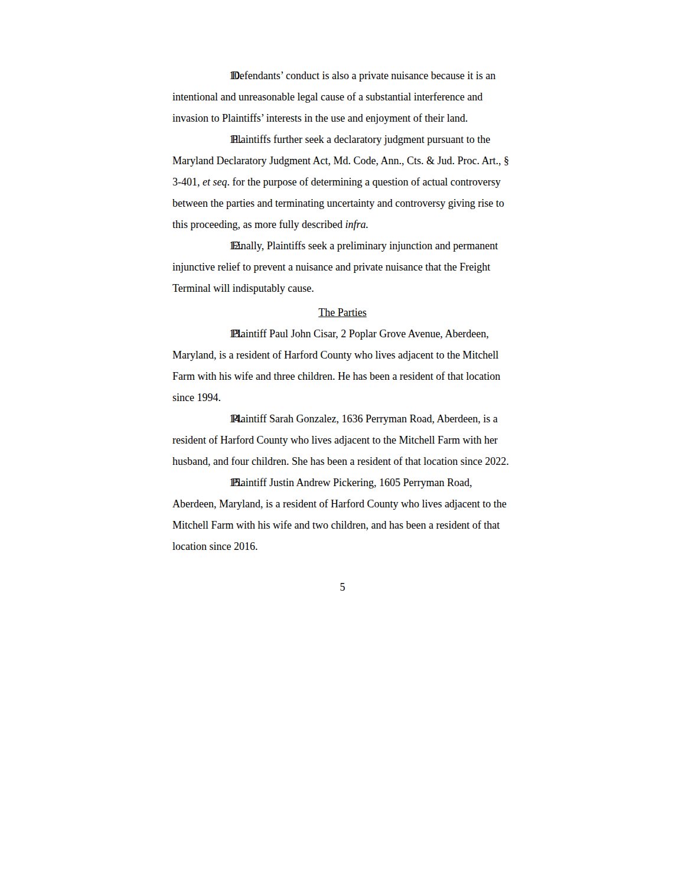10. Defendants’ conduct is also a private nuisance because it is an intentional and unreasonable legal cause of a substantial interference and invasion to Plaintiffs’ interests in the use and enjoyment of their land.
11. Plaintiffs further seek a declaratory judgment pursuant to the Maryland Declaratory Judgment Act, Md. Code, Ann., Cts. & Jud. Proc. Art., § 3-401, et seq. for the purpose of determining a question of actual controversy between the parties and terminating uncertainty and controversy giving rise to this proceeding, as more fully described infra.
12. Finally, Plaintiffs seek a preliminary injunction and permanent injunctive relief to prevent a nuisance and private nuisance that the Freight Terminal will indisputably cause.
The Parties
13. Plaintiff Paul John Cisar, 2 Poplar Grove Avenue, Aberdeen, Maryland, is a resident of Harford County who lives adjacent to the Mitchell Farm with his wife and three children. He has been a resident of that location since 1994.
14. Plaintiff Sarah Gonzalez, 1636 Perryman Road, Aberdeen, is a resident of Harford County who lives adjacent to the Mitchell Farm with her husband, and four children. She has been a resident of that location since 2022.
15. Plaintiff Justin Andrew Pickering, 1605 Perryman Road, Aberdeen, Maryland, is a resident of Harford County who lives adjacent to the Mitchell Farm with his wife and two children, and has been a resident of that location since 2016.
5